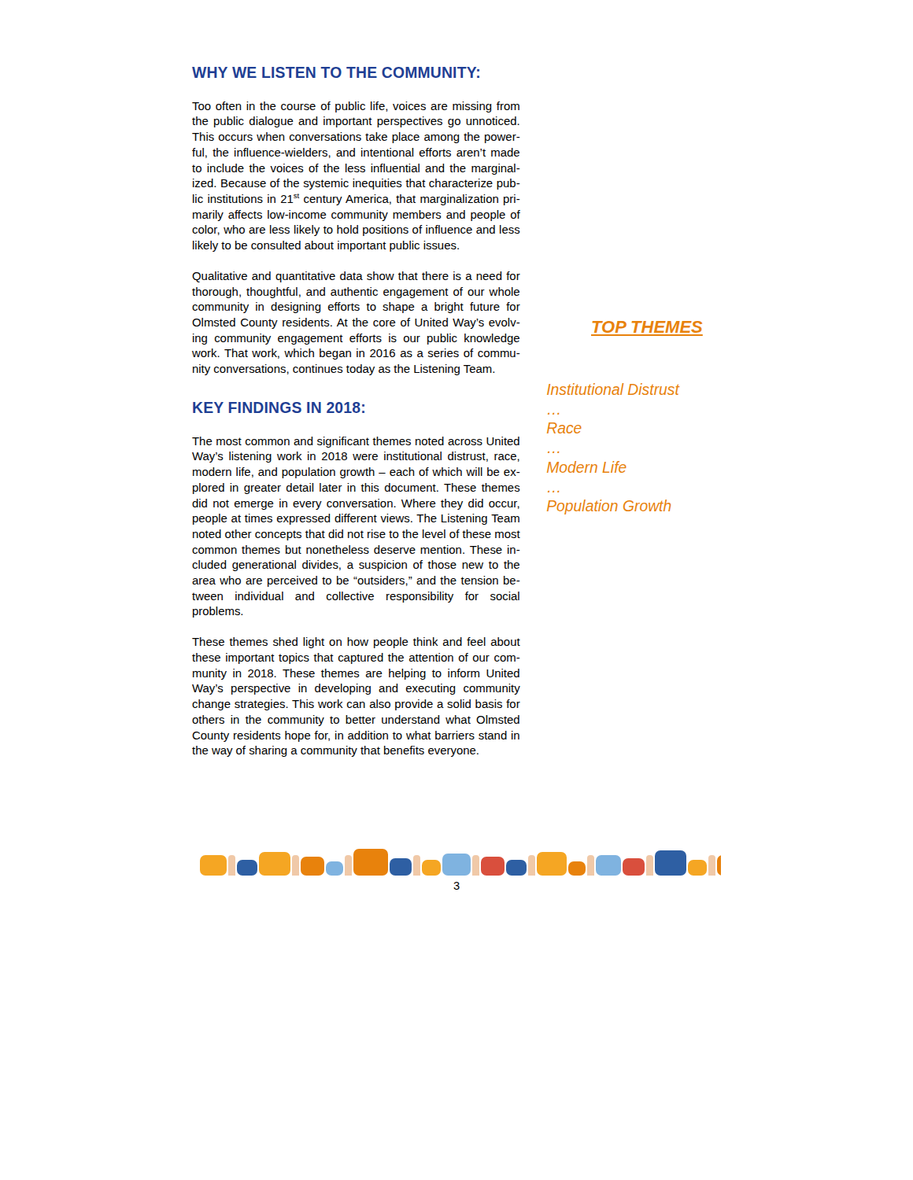WHY WE LISTEN TO THE COMMUNITY:
Too often in the course of public life, voices are missing from the public dialogue and important perspectives go unnoticed. This occurs when conversations take place among the powerful, the influence-wielders, and intentional efforts aren’t made to include the voices of the less influential and the marginalized. Because of the systemic inequities that characterize public institutions in 21st century America, that marginalization primarily affects low-income community members and people of color, who are less likely to hold positions of influence and less likely to be consulted about important public issues.
Qualitative and quantitative data show that there is a need for thorough, thoughtful, and authentic engagement of our whole community in designing efforts to shape a bright future for Olmsted County residents. At the core of United Way’s evolving community engagement efforts is our public knowledge work. That work, which began in 2016 as a series of community conversations, continues today as the Listening Team.
KEY FINDINGS IN 2018:
The most common and significant themes noted across United Way’s listening work in 2018 were institutional distrust, race, modern life, and population growth – each of which will be explored in greater detail later in this document. These themes did not emerge in every conversation. Where they did occur, people at times expressed different views. The Listening Team noted other concepts that did not rise to the level of these most common themes but nonetheless deserve mention. These included generational divides, a suspicion of those new to the area who are perceived to be “outsiders,” and the tension between individual and collective responsibility for social problems.
These themes shed light on how people think and feel about these important topics that captured the attention of our community in 2018. These themes are helping to inform United Way’s perspective in developing and executing community change strategies. This work can also provide a solid basis for others in the community to better understand what Olmsted County residents hope for, in addition to what barriers stand in the way of sharing a community that benefits everyone.
TOP THEMES
Institutional Distrust
…
Race
…
Modern Life
…
Population Growth
3